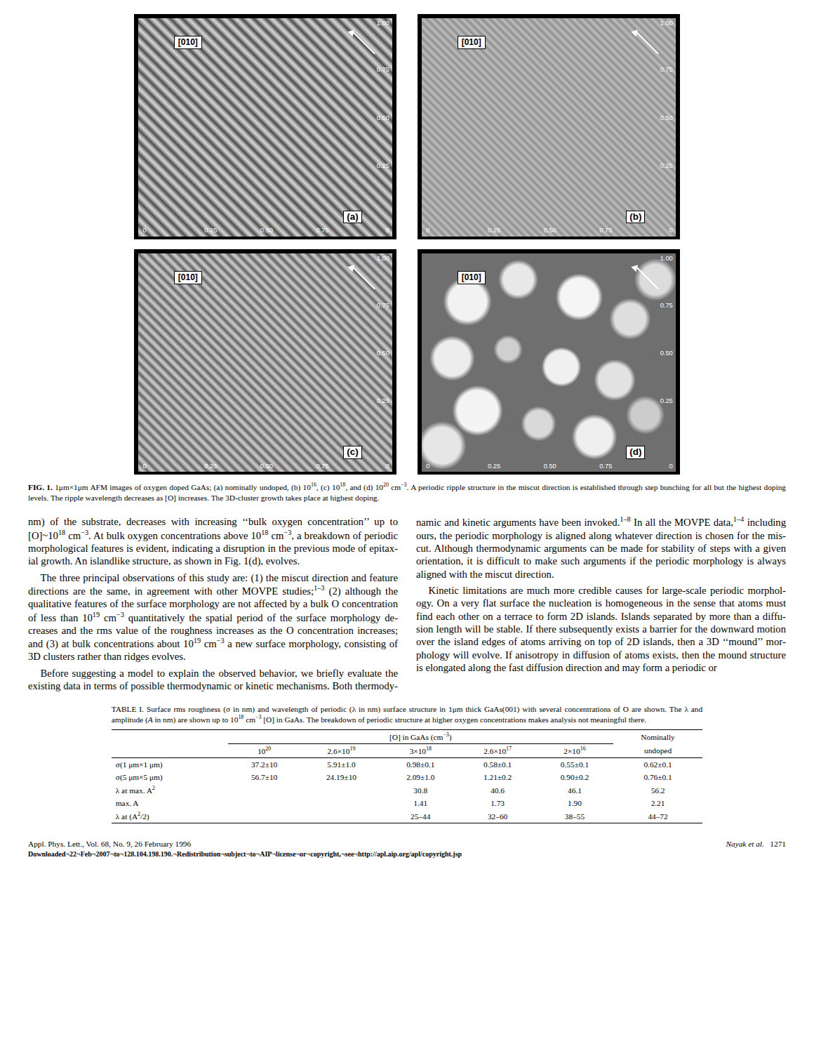1.00 0.75 0.50 0.25 0 0 0.25 0.50 0.75 [010] (a)
1.00 0.75 0.50 0.25 0 0 0.25 0.50 0.75 [010] (b)
1.00 0.75 0.50 0.25 0 0 0.25 0.50 0.75 [010] (c)
1.00 0.75 0.50 0.25 0 0 0.25 0.50 0.75 [010] (d)
FIG. 1. 1μm×1μm AFM images of oxygen doped GaAs; (a) nominally undoped, (b) 1016, (c) 1018, and (d) 1020 cm−3. A periodic ripple structure in the miscut direction is established through step bunching for all but the highest doping levels. The ripple wavelength decreases as [O] increases. The 3D-cluster growth takes place at highest doping.
nm) of the substrate, decreases with increasing ‘‘bulk oxygen concentration’’ up to [O]~1018 cm−3. At bulk oxygen concentrations above 1018 cm−3, a breakdown of periodic morphological features is evident, indicating a disruption in the previous mode of epitaxial growth. An islandlike structure, as shown in Fig. 1(d), evolves.
The three principal observations of this study are: (1) the miscut direction and feature directions are the same, in agreement with other MOVPE studies;1–3 (2) although the qualitative features of the surface morphology are not affected by a bulk O concentration of less than 1019 cm−3 quantitatively the spatial period of the surface morphology decreases and the rms value of the roughness increases as the O concentration increases; and (3) at bulk concentrations about 1019 cm−3 a new surface morphology, consisting of 3D clusters rather than ridges evolves.
Before suggesting a model to explain the observed behavior, we briefly evaluate the existing data in terms of possible thermodynamic or kinetic mechanisms. Both thermodynamic and kinetic arguments have been invoked.1–8 In all the MOVPE data,1–4 including ours, the periodic morphology is aligned along whatever direction is chosen for the miscut. Although thermodynamic arguments can be made for stability of steps with a given orientation, it is difficult to make such arguments if the periodic morphology is always aligned with the miscut direction.
Kinetic limitations are much more credible causes for large-scale periodic morphology. On a very flat surface the nucleation is homogeneous in the sense that atoms must find each other on a terrace to form 2D islands. Islands separated by more than a diffusion length will be stable. If there subsequently exists a barrier for the downward motion over the island edges of atoms arriving on top of 2D islands, then a 3D ‘‘mound’’ morphology will evolve. If anisotropy in diffusion of atoms exists, then the mound structure is elongated along the fast diffusion direction and may form a periodic or
TABLE I. Surface rms roughness (σ in nm) and wavelength of periodic (λ in nm) surface structure in 1μm thick GaAs(001) with several concentrations of O are shown. The λ and amplitude (A in nm) are shown up to 1018 cm−3 [O] in GaAs. The breakdown of periodic structure at higher oxygen concentrations makes analysis not meaningful there.
| | [O] in GaAs (cm −3 ) | Nominally |
| | 10 20 | 2.6×10 19 | 3×10 18 | 2.6×10 17 | 2×10 16 | undoped |
| σ(1 μm×1 μm) | 37.2±10 | 5.91±1.0 | 0.98±0.1 | 0.58±0.1 | 0.55±0.1 | 0.62±0.1 |
| σ(5 μm×5 μm) | 56.7±10 | 24.19±10 | 2.09±1.0 | 1.21±0.2 | 0.90±0.2 | 0.76±0.1 |
| λ at max. A 2 | | | 30.8 | 40.6 | 46.1 | 56.2 |
| max. A | | | 1.41 | 1.73 | 1.90 | 2.21 |
| λ at (A 2 /2) | | | 25–44 | 32–60 | 38–55 | 44–72 |
Appl. Phys. Lett., Vol. 68, No. 9, 26 February 1996
Nayak et al. 1271
Downloaded¬22¬Feb¬2007¬to¬128.104.198.190.¬Redistribution¬subject¬to¬AIP¬license¬or¬copyright,¬see¬http://apl.aip.org/apl/copyright.jsp